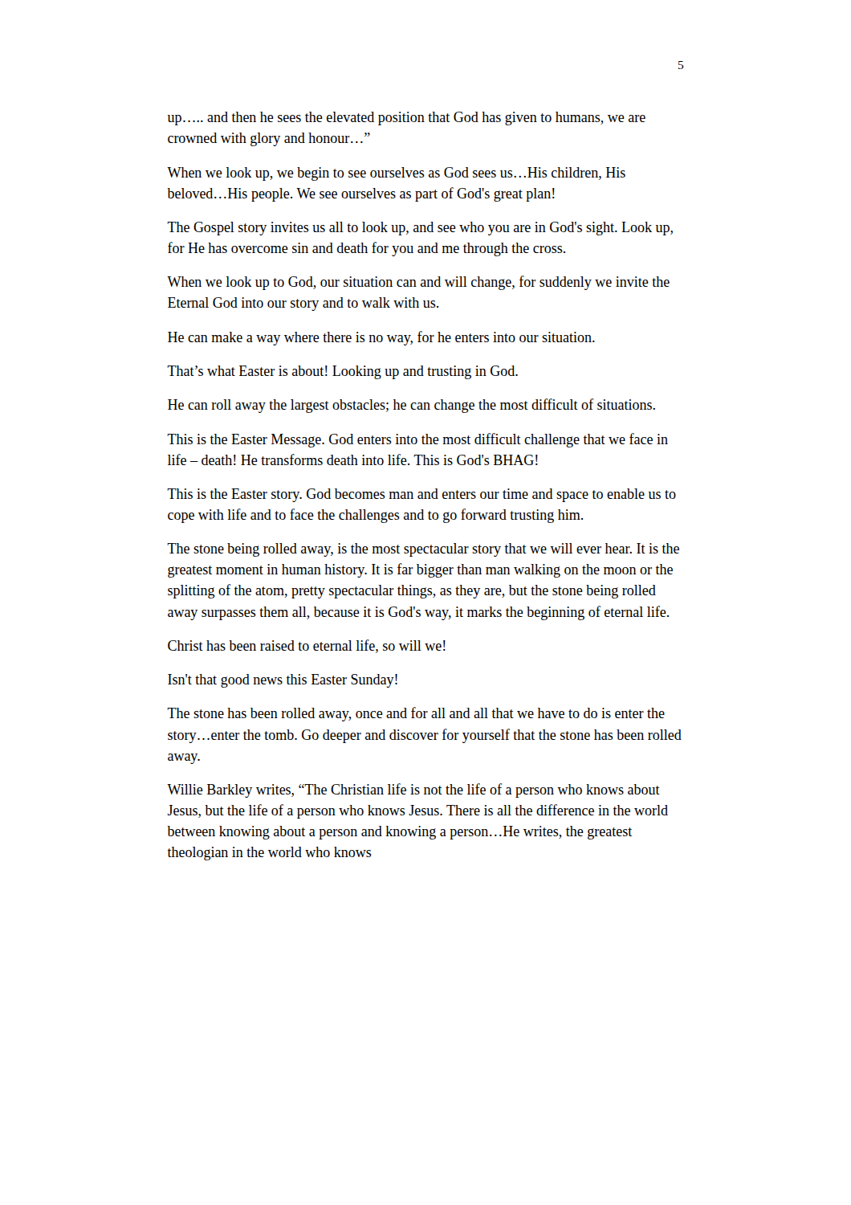5
up….. and then he sees the elevated position that God has given to humans, we are crowned with glory and honour…”
When we look up, we begin to see ourselves as God sees us…His children, His beloved…His people. We see ourselves as part of God's great plan!
The Gospel story invites us all to look up, and see who you are in God's sight. Look up, for He has overcome sin and death for you and me through the cross.
When we look up to God, our situation can and will change, for suddenly we invite the Eternal God into our story and to walk with us.
He can make a way where there is no way, for he enters into our situation.
That’s what Easter is about! Looking up and trusting in God.
He can roll away the largest obstacles; he can change the most difficult of situations.
This is the Easter Message. God enters into the most difficult challenge that we face in life – death! He transforms death into life. This is God's BHAG!
This is the Easter story. God becomes man and enters our time and space to enable us to cope with life and to face the challenges and to go forward trusting him.
The stone being rolled away, is the most spectacular story that we will ever hear. It is the greatest moment in human history. It is far bigger than man walking on the moon or the splitting of the atom, pretty spectacular things, as they are, but the stone being rolled away surpasses them all, because it is God's way, it marks the beginning of eternal life.
Christ has been raised to eternal life, so will we!
Isn't that good news this Easter Sunday!
The stone has been rolled away, once and for all and all that we have to do is enter the story…enter the tomb. Go deeper and discover for yourself that the stone has been rolled away.
Willie Barkley writes, “The Christian life is not the life of a person who knows about Jesus, but the life of a person who knows Jesus. There is all the difference in the world between knowing about a person and knowing a person…He writes, the greatest theologian in the world who knows